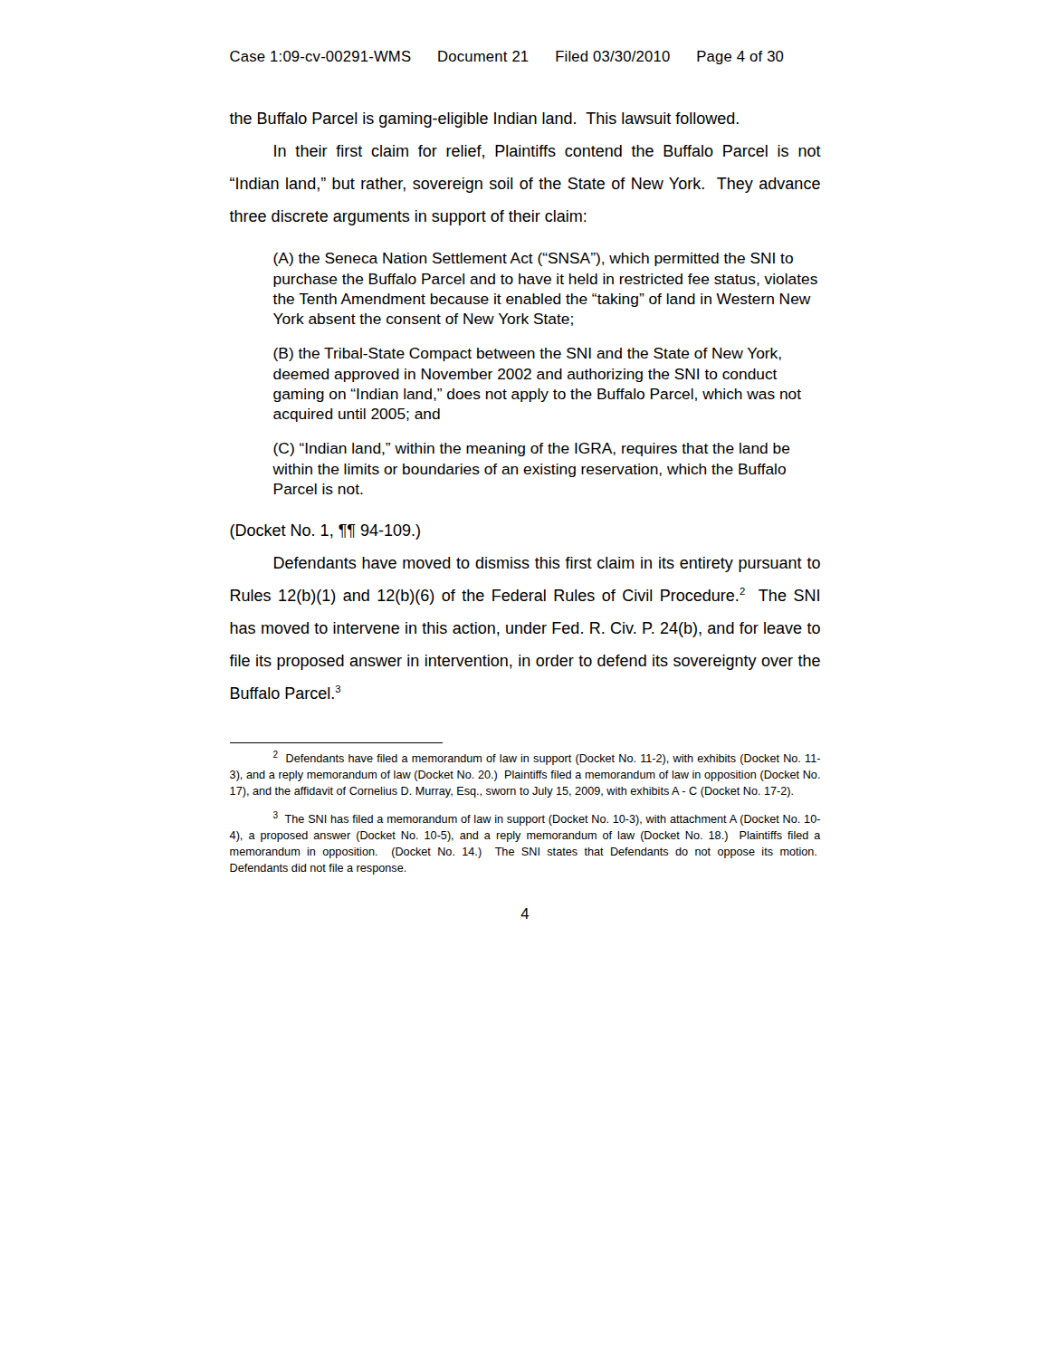Case 1:09-cv-00291-WMS Document 21 Filed 03/30/2010 Page 4 of 30
the Buffalo Parcel is gaming-eligible Indian land. This lawsuit followed.
In their first claim for relief, Plaintiffs contend the Buffalo Parcel is not “Indian land,” but rather, sovereign soil of the State of New York. They advance three discrete arguments in support of their claim:
(A) the Seneca Nation Settlement Act (“SNSA”), which permitted the SNI to purchase the Buffalo Parcel and to have it held in restricted fee status, violates the Tenth Amendment because it enabled the “taking” of land in Western New York absent the consent of New York State;
(B) the Tribal-State Compact between the SNI and the State of New York, deemed approved in November 2002 and authorizing the SNI to conduct gaming on “Indian land,” does not apply to the Buffalo Parcel, which was not acquired until 2005; and
(C) “Indian land,” within the meaning of the IGRA, requires that the land be within the limits or boundaries of an existing reservation, which the Buffalo Parcel is not.
(Docket No. 1, ¶¶ 94-109.)
Defendants have moved to dismiss this first claim in its entirety pursuant to Rules 12(b)(1) and 12(b)(6) of the Federal Rules of Civil Procedure.2 The SNI has moved to intervene in this action, under Fed. R. Civ. P. 24(b), and for leave to file its proposed answer in intervention, in order to defend its sovereignty over the Buffalo Parcel.3
2 Defendants have filed a memorandum of law in support (Docket No. 11-2), with exhibits (Docket No. 11-3), and a reply memorandum of law (Docket No. 20.) Plaintiffs filed a memorandum of law in opposition (Docket No. 17), and the affidavit of Cornelius D. Murray, Esq., sworn to July 15, 2009, with exhibits A - C (Docket No. 17-2).
3 The SNI has filed a memorandum of law in support (Docket No. 10-3), with attachment A (Docket No. 10-4), a proposed answer (Docket No. 10-5), and a reply memorandum of law (Docket No. 18.) Plaintiffs filed a memorandum in opposition. (Docket No. 14.) The SNI states that Defendants do not oppose its motion. Defendants did not file a response.
4